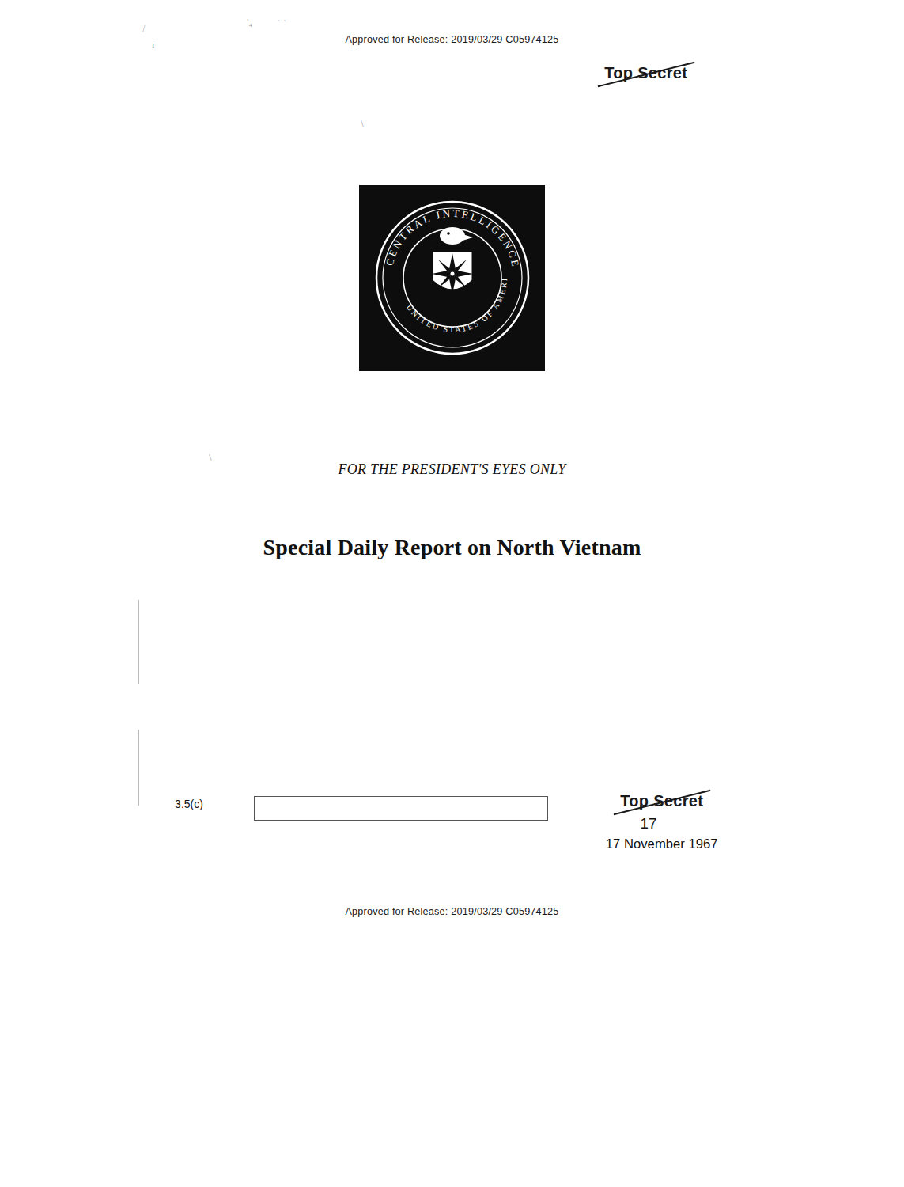⁄
r
'₄
· ·
\
\
Approved for Release: 2019/03/29 C05974125
Top Secret
CENTRAL INTELLIGENCE AGENCY UNITED STATES OF AMERICA
FOR THE PRESIDENT'S EYES ONLY
Special Daily Report on North Vietnam
3.5(c)
Top Secret
17
17 November 1967
Approved for Release: 2019/03/29 C05974125